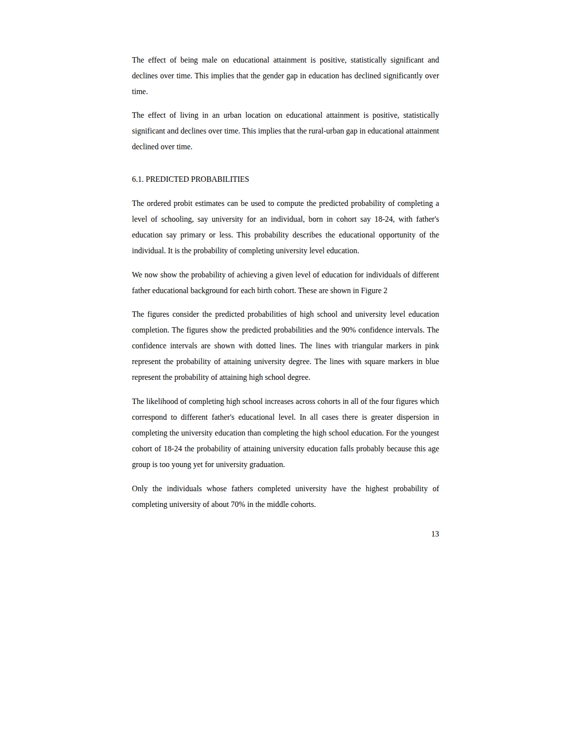The effect of being male on educational attainment is positive, statistically significant and declines over time. This implies that the gender gap in education has declined significantly over time.
The effect of living in an urban location on educational attainment is positive, statistically significant and declines over time. This implies that the rural-urban gap in educational attainment declined over time.
6.1. PREDICTED PROBABILITIES
The ordered probit estimates can be used to compute the predicted probability of completing a level of schooling, say university for an individual, born in cohort say 18-24, with father's education say primary or less. This probability describes the educational opportunity of the individual. It is the probability of completing university level education.
We now show the probability of achieving a given level of education for individuals of different father educational background for each birth cohort. These are shown in Figure 2
The figures consider the predicted probabilities of high school and university level education completion. The figures show the predicted probabilities and the 90% confidence intervals. The confidence intervals are shown with dotted lines. The lines with triangular markers in pink represent the probability of attaining university degree. The lines with square markers in blue represent the probability of attaining high school degree.
The likelihood of completing high school increases across cohorts in all of the four figures which correspond to different father's educational level. In all cases there is greater dispersion in completing the university education than completing the high school education. For the youngest cohort of 18-24 the probability of attaining university education falls probably because this age group is too young yet for university graduation.
Only the individuals whose fathers completed university have the highest probability of completing university of about 70% in the middle cohorts.
13